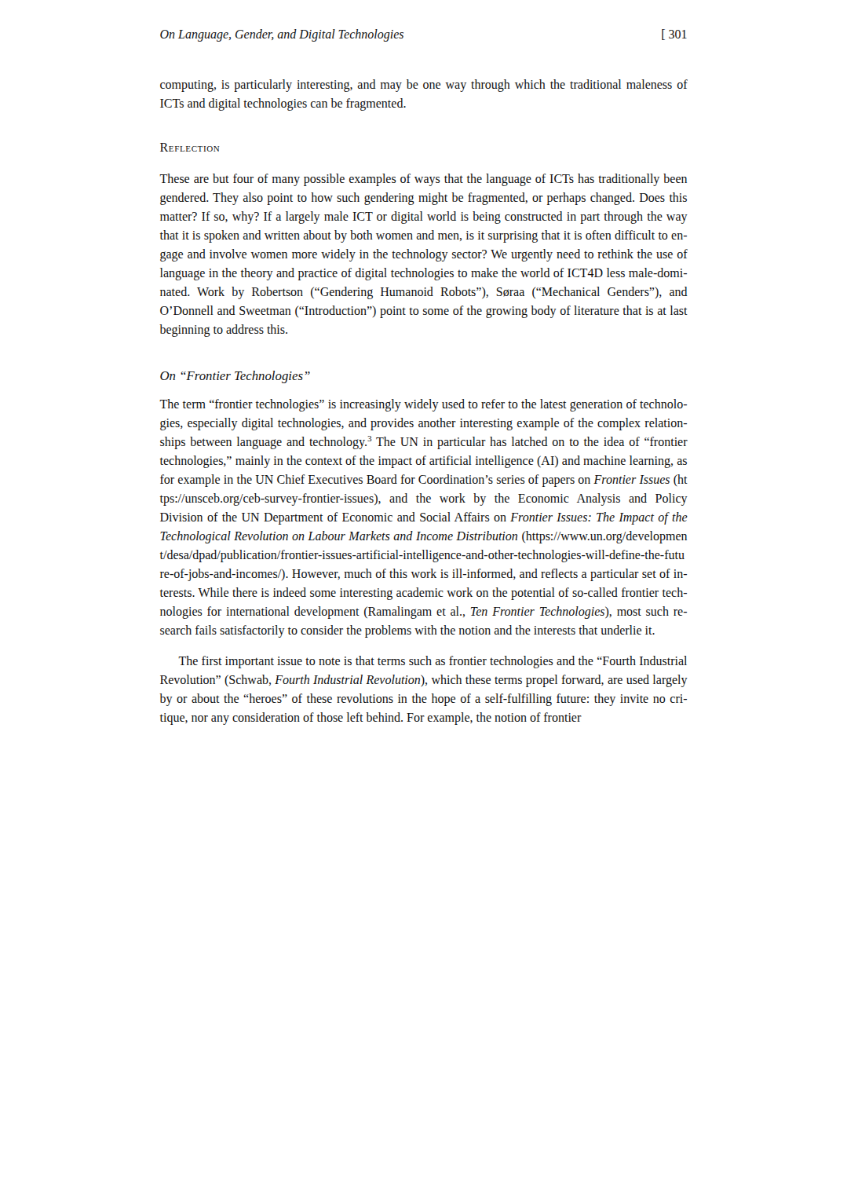On Language, Gender, and Digital Technologies 301
computing, is particularly interesting, and may be one way through which the traditional maleness of ICTs and digital technologies can be fragmented.
Reflection
These are but four of many possible examples of ways that the language of ICTs has traditionally been gendered. They also point to how such gendering might be fragmented, or perhaps changed. Does this matter? If so, why? If a largely male ICT or digital world is being constructed in part through the way that it is spoken and written about by both women and men, is it surprising that it is often difficult to engage and involve women more widely in the technology sector? We urgently need to rethink the use of language in the theory and practice of digital technologies to make the world of ICT4D less male-dominated. Work by Robertson (“Gendering Humanoid Robots”), Søraa (“Mechanical Genders”), and O’Donnell and Sweetman (“Introduction”) point to some of the growing body of literature that is at last beginning to address this.
On “Frontier Technologies”
The term “frontier technologies” is increasingly widely used to refer to the latest generation of technologies, especially digital technologies, and provides another interesting example of the complex relationships between language and technology.3 The UN in particular has latched on to the idea of “frontier technologies,” mainly in the context of the impact of artificial intelligence (AI) and machine learning, as for example in the UN Chief Executives Board for Coordination’s series of papers on Frontier Issues (https://unsceb.org/ceb-survey-frontier-issues), and the work by the Economic Analysis and Policy Division of the UN Department of Economic and Social Affairs on Frontier Issues: The Impact of the Technological Revolution on Labour Markets and Income Distribution (https://www.un.org/development/desa/dpad/publication/frontier-issues-artificial-intelligence-and-other-technologies-will-define-the-future-of-jobs-and-incomes/). However, much of this work is ill-informed, and reflects a particular set of interests. While there is indeed some interesting academic work on the potential of so-called frontier technologies for international development (Ramalingam et al., Ten Frontier Technologies), most such research fails satisfactorily to consider the problems with the notion and the interests that underlie it.
The first important issue to note is that terms such as frontier technologies and the “Fourth Industrial Revolution” (Schwab, Fourth Industrial Revolution), which these terms propel forward, are used largely by or about the “heroes” of these revolutions in the hope of a self-fulfilling future: they invite no critique, nor any consideration of those left behind. For example, the notion of frontier